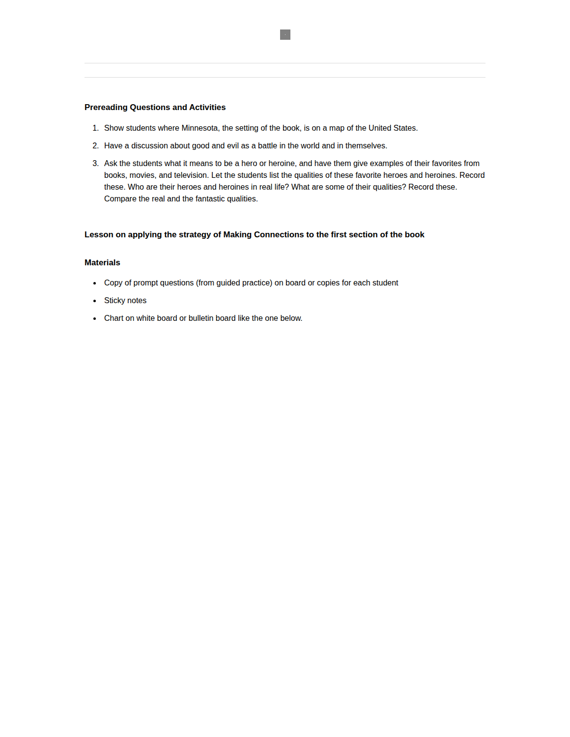Prereading Questions and Activities
Show students where Minnesota, the setting of the book, is on a map of the United States.
Have a discussion about good and evil as a battle in the world and in themselves.
Ask the students what it means to be a hero or heroine, and have them give examples of their favorites from books, movies, and television. Let the students list the qualities of these favorite heroes and heroines. Record these. Who are their heroes and heroines in real life? What are some of their qualities? Record these. Compare the real and the fantastic qualities.
Lesson on applying the strategy of Making Connections to the first section of the book
Materials
Copy of prompt questions (from guided practice) on board or copies for each student
Sticky notes
Chart on white board or bulletin board like the one below.